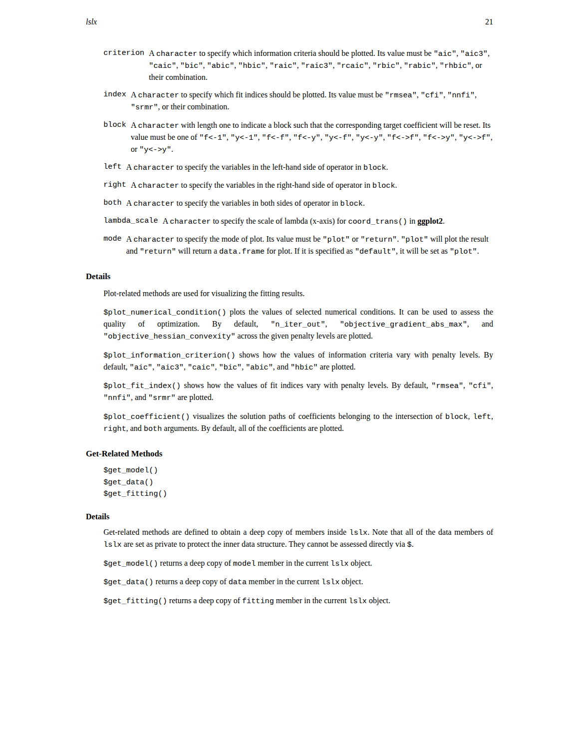lslx 21
criterion
A character to specify which information criteria should be plotted. Its value must be "aic", "aic3", "caic", "bic", "abic", "hbic", "raic", "raic3", "rcaic", "rbic", "rabic", "rhbic", or their combination.
index
A character to specify which fit indices should be plotted. Its value must be "rmsea", "cfi", "nnfi", "srmr", or their combination.
block
A character with length one to indicate a block such that the corresponding target coefficient will be reset. Its value must be one of "f<-1", "y<-1", "f<-f", "f<-y", "y<-f", "y<-y", "f<->f", "f<->y", "y<->f", or "y<->y".
left
A character to specify the variables in the left-hand side of operator in block.
right
A character to specify the variables in the right-hand side of operator in block.
both
A character to specify the variables in both sides of operator in block.
lambda_scale
A character to specify the scale of lambda (x-axis) for coord_trans() in ggplot2.
mode
A character to specify the mode of plot. Its value must be "plot" or "return". "plot" will plot the result and "return" will return a data.frame for plot. If it is specified as "default", it will be set as "plot".
Details
Plot-related methods are used for visualizing the fitting results.
$plot_numerical_condition() plots the values of selected numerical conditions. It can be used to assess the quality of optimization. By default, "n_iter_out", "objective_gradient_abs_max", and "objective_hessian_convexity" across the given penalty levels are plotted.
$plot_information_criterion() shows how the values of information criteria vary with penalty levels. By default, "aic", "aic3", "caic", "bic", "abic", and "hbic" are plotted.
$plot_fit_index() shows how the values of fit indices vary with penalty levels. By default, "rmsea", "cfi", "nnfi", and "srmr" are plotted.
$plot_coefficient() visualizes the solution paths of coefficients belonging to the intersection of block, left, right, and both arguments. By default, all of the coefficients are plotted.
Get-Related Methods
$get_model()
$get_data()
$get_fitting()
Details
Get-related methods are defined to obtain a deep copy of members inside lslx. Note that all of the data members of lslx are set as private to protect the inner data structure. They cannot be assessed directly via $.
$get_model() returns a deep copy of model member in the current lslx object.
$get_data() returns a deep copy of data member in the current lslx object.
$get_fitting() returns a deep copy of fitting member in the current lslx object.